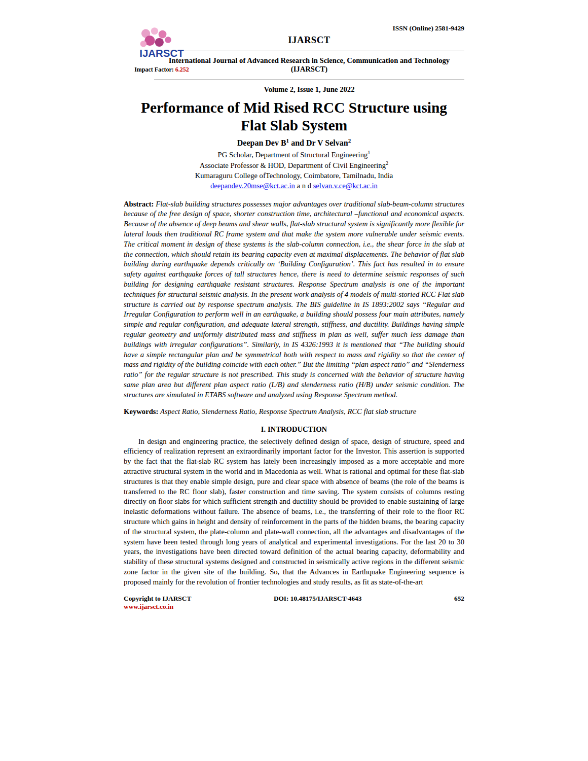IJARSCT
Impact Factor: 6.252
ISSN (Online) 2581-9429
IJARSCT
International Journal of Advanced Research in Science, Communication and Technology (IJARSCT)
Volume 2, Issue 1, June 2022
Performance of Mid Rised RCC Structure using
Flat Slab System
Deepan Dev B1 and Dr V Selvan2
PG Scholar, Department of Structural Engineering1
Associate Professor & HOD, Department of Civil Engineering2
Kumaraguru College ofTechnology, Coimbatore, Tamilnadu, India
deepandev.20mse@kct.ac.in a n d selvan.v.ce@kct.ac.in
Abstract: Flat-slab building structures possesses major advantages over traditional slab-beam-column structures because of the free design of space, shorter construction time, architectural –functional and economical aspects. Because of the absence of deep beams and shear walls, flat-slab structural system is significantly more flexible for lateral loads then traditional RC frame system and that make the system more vulnerable under seismic events. The critical moment in design of these systems is the slab-column connection, i.e., the shear force in the slab at the connection, which should retain its bearing capacity even at maximal displacements. The behavior of flat slab building during earthquake depends critically on ‘Building Configuration’. This fact has resulted in to ensure safety against earthquake forces of tall structures hence, there is need to determine seismic responses of such building for designing earthquake resistant structures. Response Spectrum analysis is one of the important techniques for structural seismic analysis. In the present work analysis of 4 models of multi-storied RCC Flat slab structure is carried out by response spectrum analysis. The BIS guideline in IS 1893:2002 says “Regular and Irregular Configuration to perform well in an earthquake, a building should possess four main attributes, namely simple and regular configuration, and adequate lateral strength, stiffness, and ductility. Buildings having simple regular geometry and uniformly distributed mass and stiffness in plan as well, suffer much less damage than buildings with irregular configurations”. Similarly, in IS 4326:1993 it is mentioned that “The building should have a simple rectangular plan and be symmetrical both with respect to mass and rigidity so that the center of mass and rigidity of the building coincide with each other.” But the limiting “plan aspect ratio” and “Slenderness ratio” for the regular structure is not prescribed. This study is concerned with the behavior of structure having same plan area but different plan aspect ratio (L/B) and slenderness ratio (H/B) under seismic condition. The structures are simulated in ETABS software and analyzed using Response Spectrum method.
Keywords: Aspect Ratio, Slenderness Ratio, Response Spectrum Analysis, RCC flat slab structure
I. INTRODUCTION
In design and engineering practice, the selectively defined design of space, design of structure, speed and efficiency of realization represent an extraordinarily important factor for the Investor. This assertion is supported by the fact that the flat-slab RC system has lately been increasingly imposed as a more acceptable and more attractive structural system in the world and in Macedonia as well. What is rational and optimal for these flat-slab structures is that they enable simple design, pure and clear space with absence of beams (the role of the beams is transferred to the RC floor slab), faster construction and time saving. The system consists of columns resting directly on floor slabs for which sufficient strength and ductility should be provided to enable sustaining of large inelastic deformations without failure. The absence of beams, i.e., the transferring of their role to the floor RC structure which gains in height and density of reinforcement in the parts of the hidden beams, the bearing capacity of the structural system, the plate-column and plate-wall connection, all the advantages and disadvantages of the system have been tested through long years of analytical and experimental investigations. For the last 20 to 30 years, the investigations have been directed toward definition of the actual bearing capacity, deformability and stability of these structural systems designed and constructed in seismically active regions in the different seismic zone factor in the given site of the building. So, that the Advances in Earthquake Engineering sequence is proposed mainly for the revolution of frontier technologies and study results, as fit as state-of-the-art
Copyright to IJARSCT
www.ijarsct.co.in
DOI: 10.48175/IJARSCT-4643
652